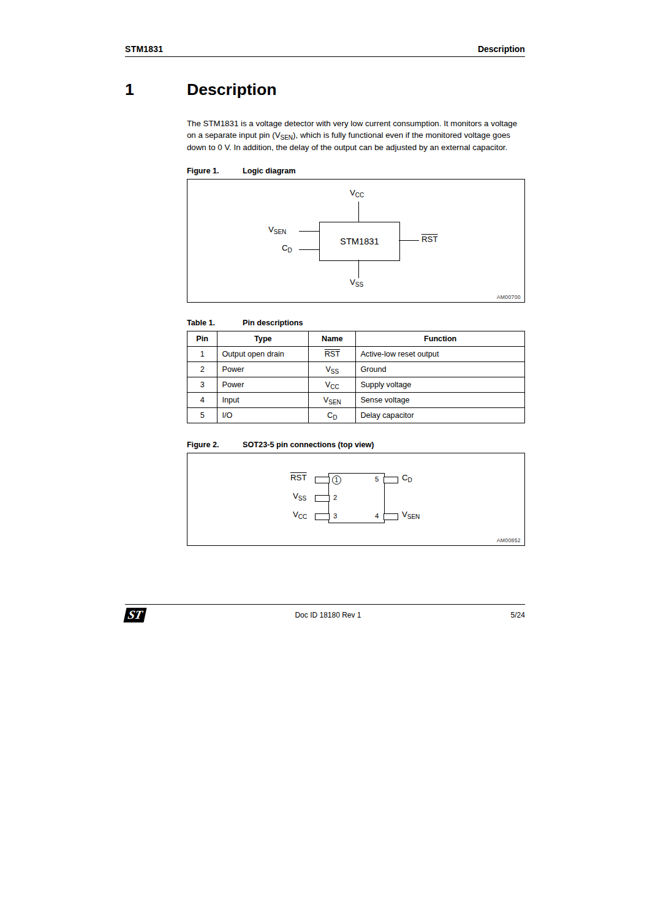STM1831
Description
1 Description
The STM1831 is a voltage detector with very low current consumption. It monitors a voltage on a separate input pin (VSEN), which is fully functional even if the monitored voltage goes down to 0 V. In addition, the delay of the output can be adjusted by an external capacitor.
Figure 1. Logic diagram
STM1831
VCC
VSS
VSEN
CD
RST
AM00700
Table 1. Pin descriptions
| Pin | Type | Name | Function |
| --- | --- | --- | --- |
| 1 | Output open drain | RST | Active-low reset output |
| 2 | Power | V SS | Ground |
| 3 | Power | V CC | Supply voltage |
| 4 | Input | V SEN | Sense voltage |
| 5 | I/O | C D | Delay capacitor |
Figure 2. SOT23-5 pin connections (top view)
1
2
3
5
4
RST
VSS
VCC
CD
VSEN
AM00852
ST
Doc ID 18180 Rev 1
5/24